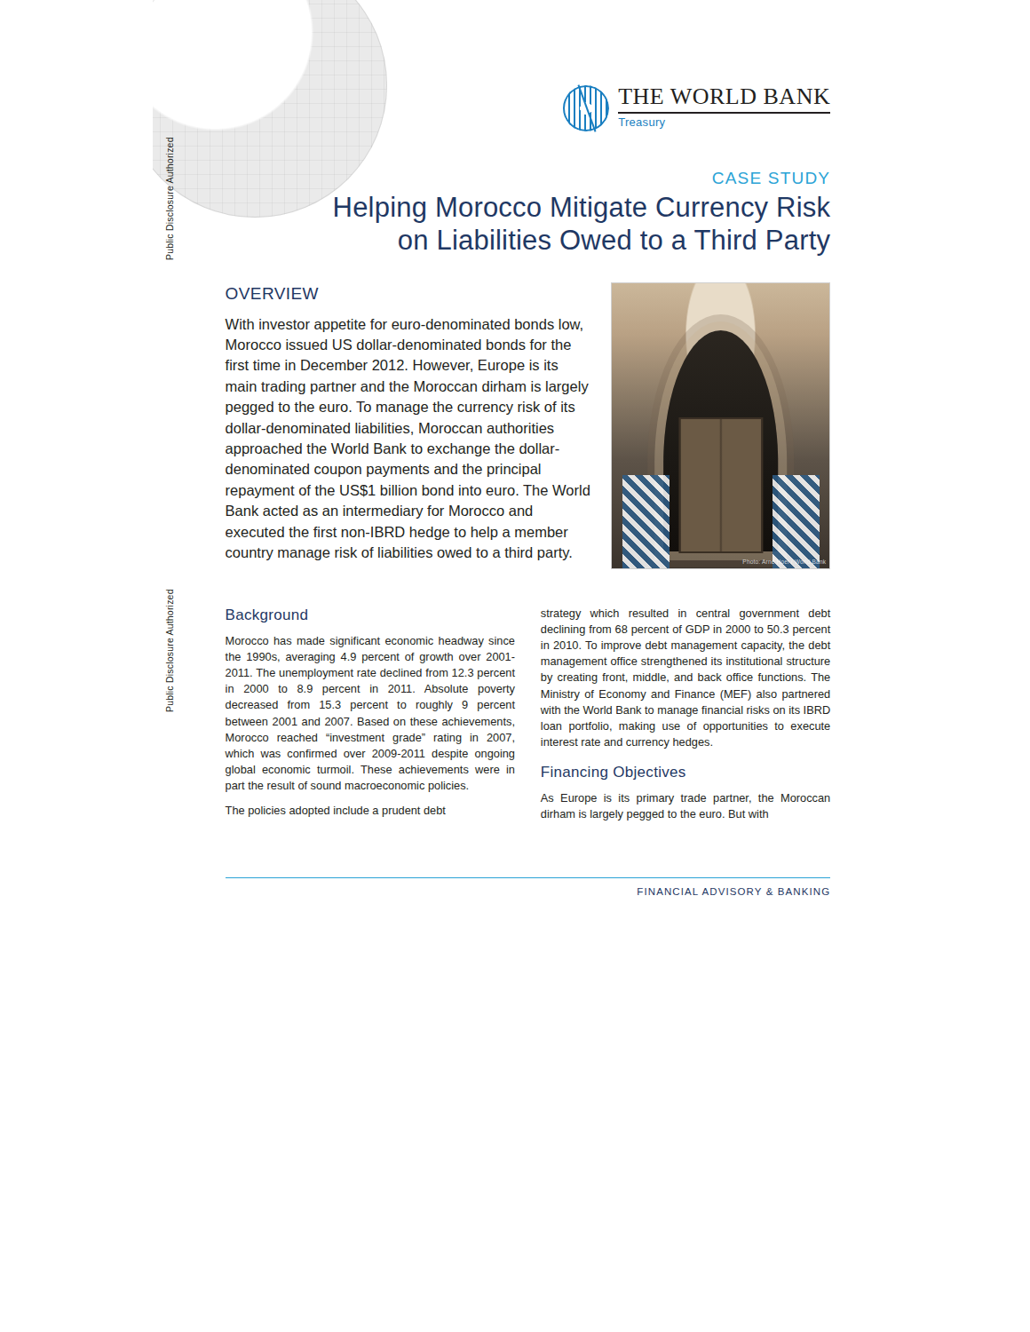Public Disclosure Authorized
Public Disclosure Authorized
THE WORLD BANK
Treasury
CASE STUDY
Helping Morocco Mitigate Currency Risk
on Liabilities Owed to a Third Party
OVERVIEW
With investor appetite for euro-denominated bonds low, Morocco issued US dollar-denominated bonds for the first time in December 2012. However, Europe is its main trading partner and the Moroccan dirham is largely pegged to the euro. To manage the currency risk of its dollar-denominated liabilities, Moroccan authorities approached the World Bank to exchange the dollar-denominated coupon payments and the principal repayment of the US$1 billion bond into euro. The World Bank acted as an intermediary for Morocco and executed the first non-IBRD hedge to help a member country manage risk of liabilities owed to a third party.
Photo: Arne Hoel / World Bank
Background
Morocco has made significant economic headway since the 1990s, averaging 4.9 percent of growth over 2001-2011. The unemployment rate declined from 12.3 percent in 2000 to 8.9 percent in 2011. Absolute poverty decreased from 15.3 percent to roughly 9 percent between 2001 and 2007. Based on these achievements, Morocco reached “investment grade” rating in 2007, which was confirmed over 2009-2011 despite ongoing global economic turmoil. These achievements were in part the result of sound macroeconomic policies.
The policies adopted include a prudent debt
strategy which resulted in central government debt declining from 68 percent of GDP in 2000 to 50.3 percent in 2010. To improve debt management capacity, the debt management office strengthened its institutional structure by creating front, middle, and back office functions. The Ministry of Economy and Finance (MEF) also partnered with the World Bank to manage financial risks on its IBRD loan portfolio, making use of opportunities to execute interest rate and currency hedges.
Financing Objectives
As Europe is its primary trade partner, the Moroccan dirham is largely pegged to the euro. But with
FINANCIAL ADVISORY & BANKING